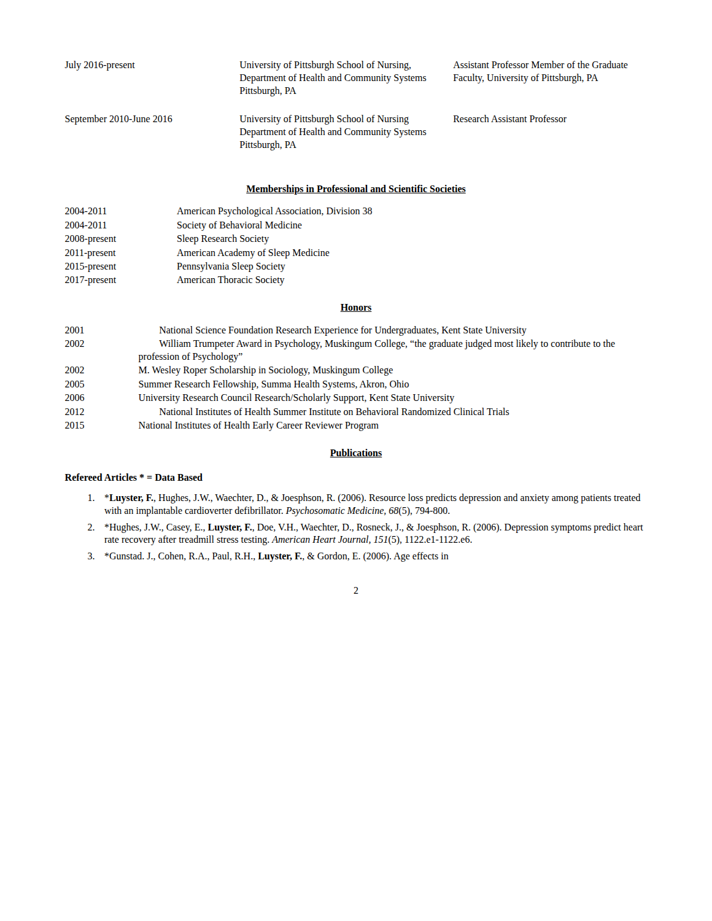| July 2016-present | University of Pittsburgh School of Nursing, Department of Health and Community Systems Pittsburgh, PA | Assistant Professor Member of the Graduate Faculty, University of Pittsburgh, PA |
| September 2010-June 2016 | University of Pittsburgh School of Nursing Department of Health and Community Systems Pittsburgh, PA | Research Assistant Professor |
Memberships in Professional and Scientific Societies
| 2004-2011 | American Psychological Association, Division 38 |
| 2004-2011 | Society of Behavioral Medicine |
| 2008-present | Sleep Research Society |
| 2011-present | American Academy of Sleep Medicine |
| 2015-present | Pennsylvania Sleep Society |
| 2017-present | American Thoracic Society |
Honors
| 2001 | National Science Foundation Research Experience for Undergraduates, Kent State University |
| 2002 | William Trumpeter Award in Psychology, Muskingum College, “the graduate judged most likely to contribute to the profession of Psychology” |
| 2002 | M. Wesley Roper Scholarship in Sociology, Muskingum College |
| 2005 | Summer Research Fellowship, Summa Health Systems, Akron, Ohio |
| 2006 | University Research Council Research/Scholarly Support, Kent State University |
| 2012 | National Institutes of Health Summer Institute on Behavioral Randomized Clinical Trials |
| 2015 | National Institutes of Health Early Career Reviewer Program |
Publications
Refereed Articles * = Data Based
*Luyster, F., Hughes, J.W., Waechter, D., & Joesphson, R. (2006). Resource loss predicts depression and anxiety among patients treated with an implantable cardioverter defibrillator. Psychosomatic Medicine, 68(5), 794-800.
*Hughes, J.W., Casey, E., Luyster, F., Doe, V.H., Waechter, D., Rosneck, J., & Joesphson, R. (2006). Depression symptoms predict heart rate recovery after treadmill stress testing. American Heart Journal, 151(5), 1122.e1-1122.e6.
*Gunstad. J., Cohen, R.A., Paul, R.H., Luyster, F., & Gordon, E. (2006). Age effects in
2